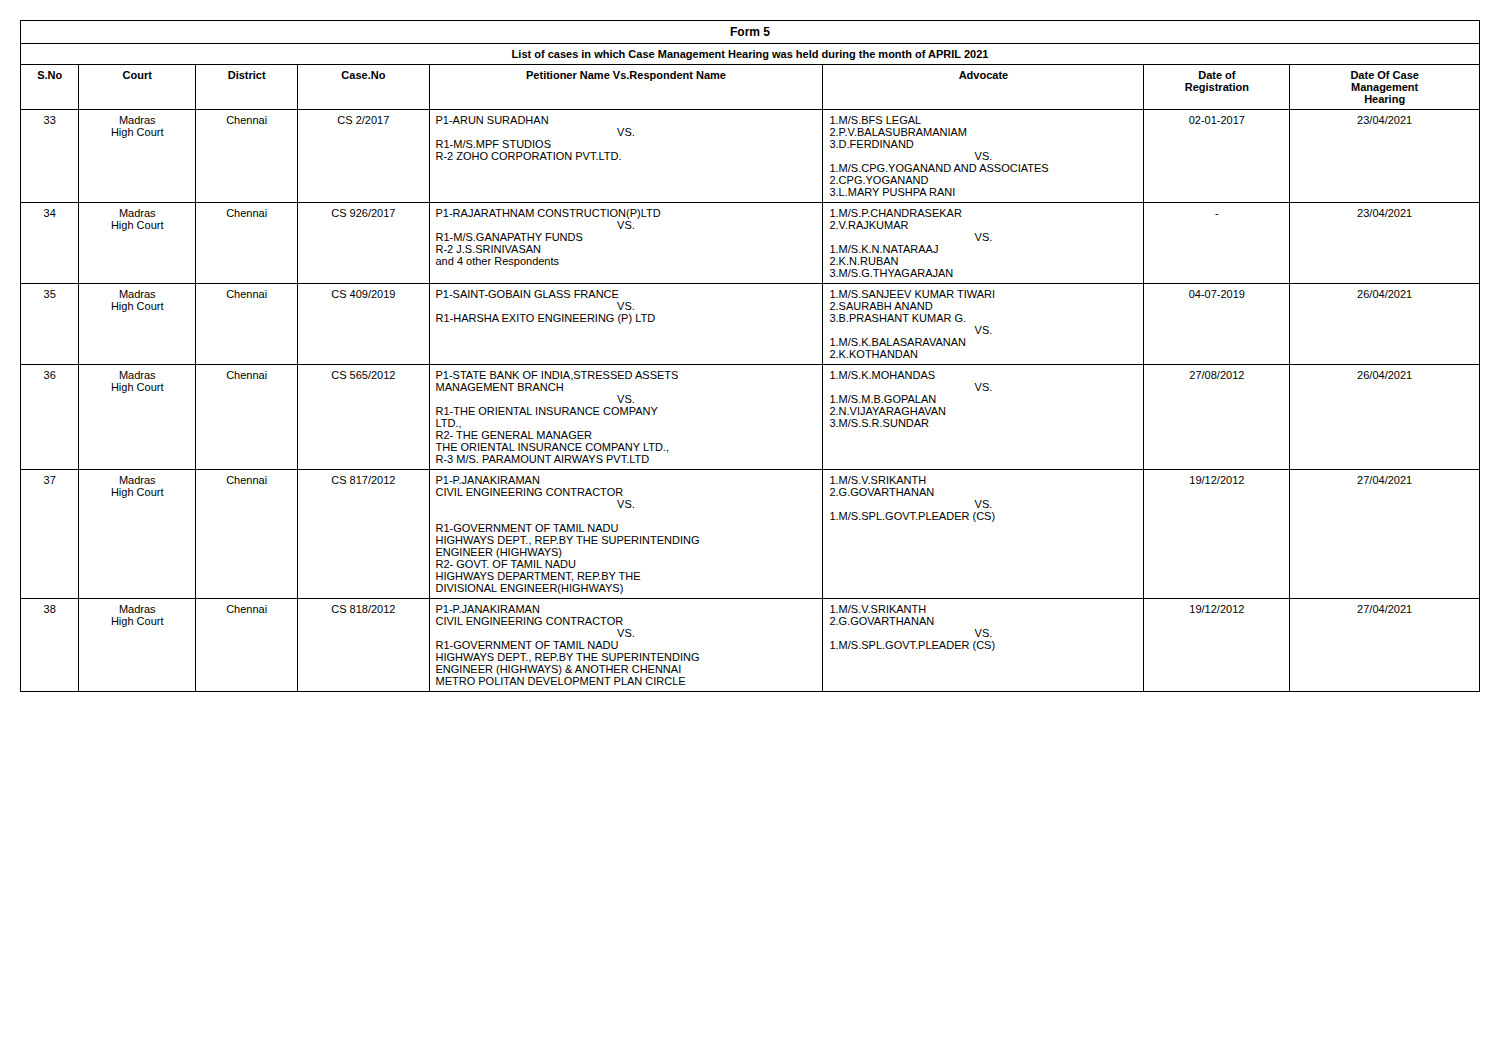| Form 5 |
| List of cases in which Case Management Hearing was held during the month of APRIL 2021 |
| S.No | Court | District | Case.No | Petitioner Name Vs.Respondent Name | Advocate | Date of Registration | Date Of Case Management Hearing |
| 33 | Madras High Court | Chennai | CS 2/2017 | P1-ARUN SURADHAN VS. R1-M/S.MPF STUDIOS R-2 ZOHO CORPORATION PVT.LTD. | 1.M/S.BFS LEGAL 2.P.V.BALASUBRAMANIAM 3.D.FERDINAND VS. 1.M/S.CPG.YOGANAND AND ASSOCIATES 2.CPG.YOGANAND 3.L.MARY PUSHPA RANI | 02-01-2017 | 23/04/2021 |
| 34 | Madras High Court | Chennai | CS 926/2017 | P1-RAJARATHNAM CONSTRUCTION(P)LTD VS. R1-M/S.GANAPATHY FUNDS R-2 J.S.SRINIVASAN and 4 other Respondents | 1.M/S.P.CHANDRASEKAR 2.V.RAJKUMAR VS. 1.M/S.K.N.NATARAAJ 2.K.N.RUBAN 3.M/S.G.THYAGARAJAN | - | 23/04/2021 |
| 35 | Madras High Court | Chennai | CS 409/2019 | P1-SAINT-GOBAIN GLASS FRANCE VS. R1-HARSHA EXITO ENGINEERING (P) LTD | 1.M/S.SANJEEV KUMAR TIWARI 2.SAURABH ANAND 3.B.PRASHANT KUMAR G. VS. 1.M/S.K.BALASARAVANAN 2.K.KOTHANDAN | 04-07-2019 | 26/04/2021 |
| 36 | Madras High Court | Chennai | CS 565/2012 | P1-STATE BANK OF INDIA,STRESSED ASSETS MANAGEMENT BRANCH VS. R1-THE ORIENTAL INSURANCE COMPANY LTD., R2- THE GENERAL MANAGER THE ORIENTAL INSURANCE COMPANY LTD., R-3 M/S. PARAMOUNT AIRWAYS PVT.LTD | 1.M/S.K.MOHANDAS VS. 1.M/S.M.B.GOPALAN 2.N.VIJAYARAGHAVAN 3.M/S.S.R.SUNDAR | 27/08/2012 | 26/04/2021 |
| 37 | Madras High Court | Chennai | CS 817/2012 | P1-P.JANAKIRAMAN CIVIL ENGINEERING CONTRACTOR VS. R1-GOVERNMENT OF TAMIL NADU HIGHWAYS DEPT., REP.BY THE SUPERINTENDING ENGINEER (HIGHWAYS) R2- GOVT. OF TAMIL NADU HIGHWAYS DEPARTMENT, REP.BY THE DIVISIONAL ENGINEER(HIGHWAYS) | 1.M/S.V.SRIKANTH 2.G.GOVARTHANAN VS. 1.M/S.SPL.GOVT.PLEADER (CS) | 19/12/2012 | 27/04/2021 |
| 38 | Madras High Court | Chennai | CS 818/2012 | P1-P.JANAKIRAMAN CIVIL ENGINEERING CONTRACTOR VS. R1-GOVERNMENT OF TAMIL NADU HIGHWAYS DEPT., REP.BY THE SUPERINTENDING ENGINEER (HIGHWAYS) & ANOTHER CHENNAI METRO POLITAN DEVELOPMENT PLAN CIRCLE | 1.M/S.V.SRIKANTH 2.G.GOVARTHANAN VS. 1.M/S.SPL.GOVT.PLEADER (CS) | 19/12/2012 | 27/04/2021 |